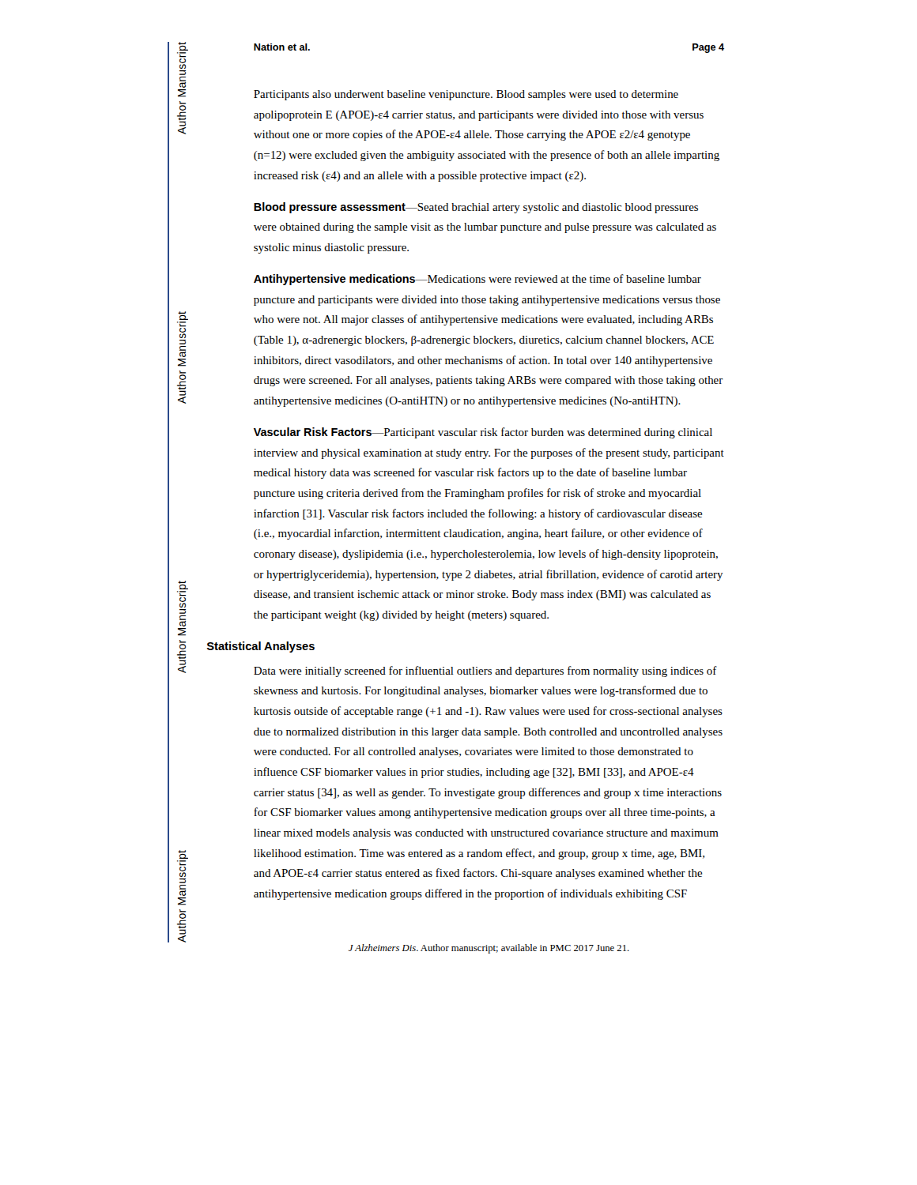Author Manuscript Author Manuscript Author Manuscript Author Manuscript
Nation et al.
Page 4
Participants also underwent baseline venipuncture. Blood samples were used to determine apolipoprotein E (APOE)-ε4 carrier status, and participants were divided into those with versus without one or more copies of the APOE-ε4 allele. Those carrying the APOE ε2/ε4 genotype (n=12) were excluded given the ambiguity associated with the presence of both an allele imparting increased risk (ε4) and an allele with a possible protective impact (ε2).
Blood pressure assessment—Seated brachial artery systolic and diastolic blood pressures were obtained during the sample visit as the lumbar puncture and pulse pressure was calculated as systolic minus diastolic pressure.
Antihypertensive medications—Medications were reviewed at the time of baseline lumbar puncture and participants were divided into those taking antihypertensive medications versus those who were not. All major classes of antihypertensive medications were evaluated, including ARBs (Table 1), α-adrenergic blockers, β-adrenergic blockers, diuretics, calcium channel blockers, ACE inhibitors, direct vasodilators, and other mechanisms of action. In total over 140 antihypertensive drugs were screened. For all analyses, patients taking ARBs were compared with those taking other antihypertensive medicines (O-antiHTN) or no antihypertensive medicines (No-antiHTN).
Vascular Risk Factors—Participant vascular risk factor burden was determined during clinical interview and physical examination at study entry. For the purposes of the present study, participant medical history data was screened for vascular risk factors up to the date of baseline lumbar puncture using criteria derived from the Framingham profiles for risk of stroke and myocardial infarction [31]. Vascular risk factors included the following: a history of cardiovascular disease (i.e., myocardial infarction, intermittent claudication, angina, heart failure, or other evidence of coronary disease), dyslipidemia (i.e., hypercholesterolemia, low levels of high-density lipoprotein, or hypertriglyceridemia), hypertension, type 2 diabetes, atrial fibrillation, evidence of carotid artery disease, and transient ischemic attack or minor stroke. Body mass index (BMI) was calculated as the participant weight (kg) divided by height (meters) squared.
Statistical Analyses
Data were initially screened for influential outliers and departures from normality using indices of skewness and kurtosis. For longitudinal analyses, biomarker values were log-transformed due to kurtosis outside of acceptable range (+1 and -1). Raw values were used for cross-sectional analyses due to normalized distribution in this larger data sample. Both controlled and uncontrolled analyses were conducted. For all controlled analyses, covariates were limited to those demonstrated to influence CSF biomarker values in prior studies, including age [32], BMI [33], and APOE-ε4 carrier status [34], as well as gender. To investigate group differences and group x time interactions for CSF biomarker values among antihypertensive medication groups over all three time-points, a linear mixed models analysis was conducted with unstructured covariance structure and maximum likelihood estimation. Time was entered as a random effect, and group, group x time, age, BMI, and APOE-ε4 carrier status entered as fixed factors. Chi-square analyses examined whether the antihypertensive medication groups differed in the proportion of individuals exhibiting CSF
J Alzheimers Dis. Author manuscript; available in PMC 2017 June 21.